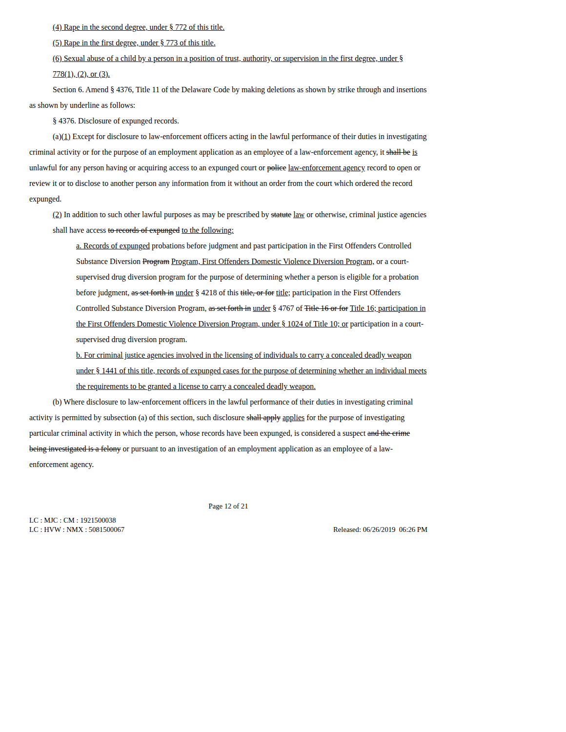(4) Rape in the second degree, under § 772 of this title.
(5) Rape in the first degree, under § 773 of this title.
(6) Sexual abuse of a child by a person in a position of trust, authority, or supervision in the first degree, under § 778(1), (2), or (3).
Section 6. Amend § 4376, Title 11 of the Delaware Code by making deletions as shown by strike through and insertions as shown by underline as follows:
§ 4376. Disclosure of expunged records.
(a)(1) Except for disclosure to law-enforcement officers acting in the lawful performance of their duties in investigating criminal activity or for the purpose of an employment application as an employee of a law-enforcement agency, it shall be is unlawful for any person having or acquiring access to an expunged court or police law-enforcement agency record to open or review it or to disclose to another person any information from it without an order from the court which ordered the record expunged.
(2) In addition to such other lawful purposes as may be prescribed by statute law or otherwise, criminal justice agencies shall have access to records of expunged to the following:
a. Records of expunged probations before judgment and past participation in the First Offenders Controlled Substance Diversion Program Program, First Offenders Domestic Violence Diversion Program, or a court-supervised drug diversion program for the purpose of determining whether a person is eligible for a probation before judgment, as set forth in under § 4218 of this title, or for title; participation in the First Offenders Controlled Substance Diversion Program, as set forth in under § 4767 of Title 16 or for Title 16; participation in the First Offenders Domestic Violence Diversion Program, under § 1024 of Title 10; or participation in a court-supervised drug diversion program.
b. For criminal justice agencies involved in the licensing of individuals to carry a concealed deadly weapon under § 1441 of this title, records of expunged cases for the purpose of determining whether an individual meets the requirements to be granted a license to carry a concealed deadly weapon.
(b) Where disclosure to law-enforcement officers in the lawful performance of their duties in investigating criminal activity is permitted by subsection (a) of this section, such disclosure shall apply applies for the purpose of investigating particular criminal activity in which the person, whose records have been expunged, is considered a suspect and the crime being investigated is a felony or pursuant to an investigation of an employment application as an employee of a law-enforcement agency.
Page 12 of 21
LC : MJC : CM : 1921500038
LC : HVW : NMX : 5081500067
Released: 06/26/2019 06:26 PM